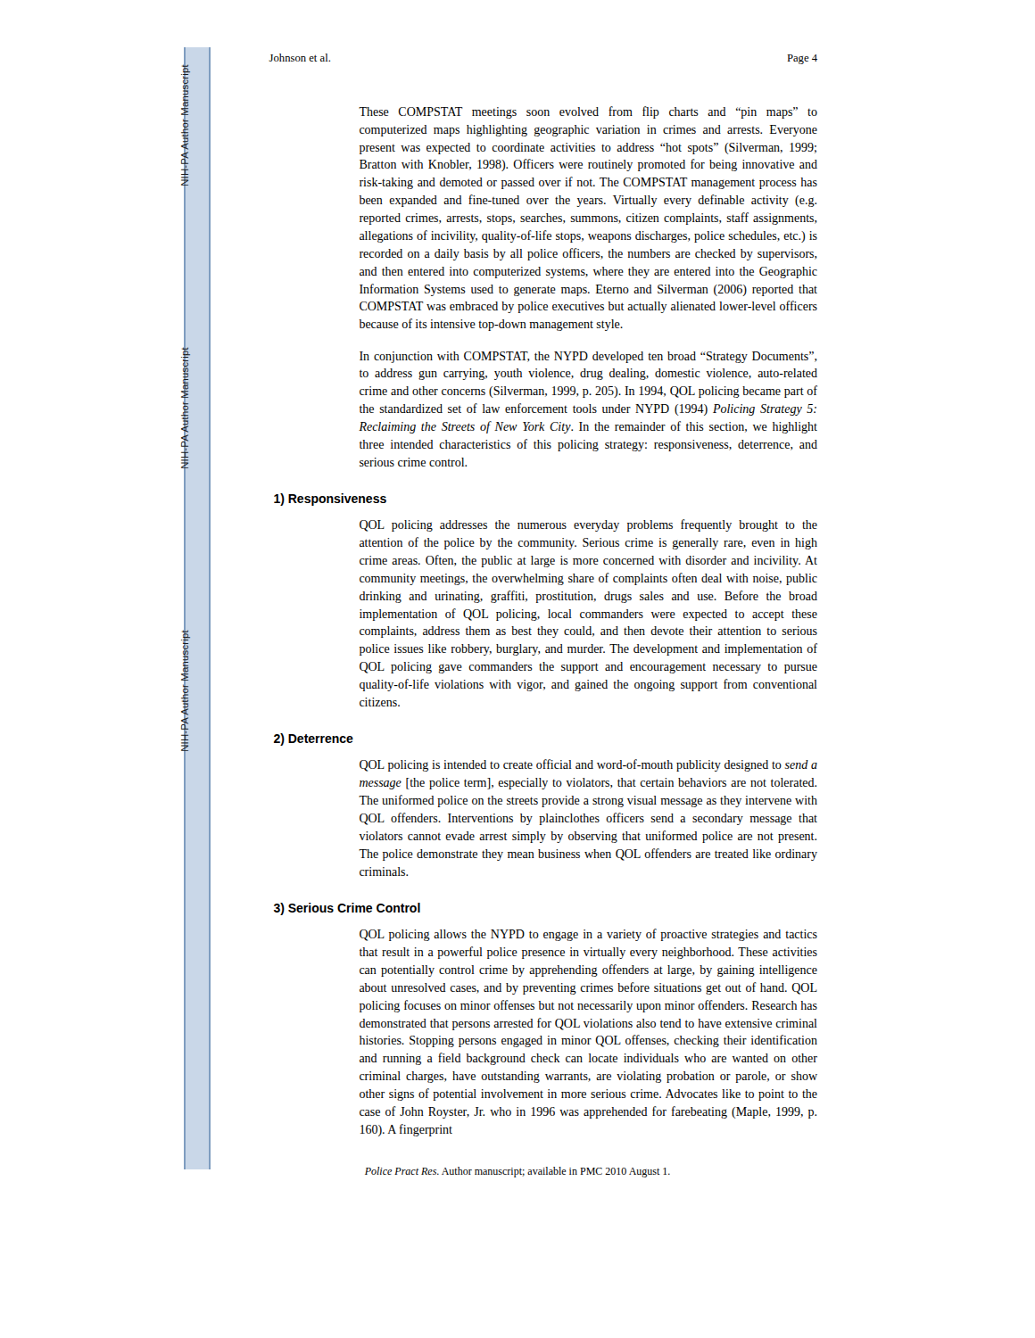NIH-PA Author Manuscript
NIH-PA Author Manuscript
NIH-PA Author Manuscript
Johnson et al. Page 4
These COMPSTAT meetings soon evolved from flip charts and “pin maps” to computerized maps highlighting geographic variation in crimes and arrests. Everyone present was expected to coordinate activities to address “hot spots” (Silverman, 1999; Bratton with Knobler, 1998). Officers were routinely promoted for being innovative and risk-taking and demoted or passed over if not. The COMPSTAT management process has been expanded and fine-tuned over the years. Virtually every definable activity (e.g. reported crimes, arrests, stops, searches, summons, citizen complaints, staff assignments, allegations of incivility, quality-of-life stops, weapons discharges, police schedules, etc.) is recorded on a daily basis by all police officers, the numbers are checked by supervisors, and then entered into computerized systems, where they are entered into the Geographic Information Systems used to generate maps. Eterno and Silverman (2006) reported that COMPSTAT was embraced by police executives but actually alienated lower-level officers because of its intensive top-down management style.
In conjunction with COMPSTAT, the NYPD developed ten broad “Strategy Documents”, to address gun carrying, youth violence, drug dealing, domestic violence, auto-related crime and other concerns (Silverman, 1999, p. 205). In 1994, QOL policing became part of the standardized set of law enforcement tools under NYPD (1994) Policing Strategy 5: Reclaiming the Streets of New York City. In the remainder of this section, we highlight three intended characteristics of this policing strategy: responsiveness, deterrence, and serious crime control.
1) Responsiveness
QOL policing addresses the numerous everyday problems frequently brought to the attention of the police by the community. Serious crime is generally rare, even in high crime areas. Often, the public at large is more concerned with disorder and incivility. At community meetings, the overwhelming share of complaints often deal with noise, public drinking and urinating, graffiti, prostitution, drugs sales and use. Before the broad implementation of QOL policing, local commanders were expected to accept these complaints, address them as best they could, and then devote their attention to serious police issues like robbery, burglary, and murder. The development and implementation of QOL policing gave commanders the support and encouragement necessary to pursue quality-of-life violations with vigor, and gained the ongoing support from conventional citizens.
2) Deterrence
QOL policing is intended to create official and word-of-mouth publicity designed to send a message [the police term], especially to violators, that certain behaviors are not tolerated. The uniformed police on the streets provide a strong visual message as they intervene with QOL offenders. Interventions by plainclothes officers send a secondary message that violators cannot evade arrest simply by observing that uniformed police are not present. The police demonstrate they mean business when QOL offenders are treated like ordinary criminals.
3) Serious Crime Control
QOL policing allows the NYPD to engage in a variety of proactive strategies and tactics that result in a powerful police presence in virtually every neighborhood. These activities can potentially control crime by apprehending offenders at large, by gaining intelligence about unresolved cases, and by preventing crimes before situations get out of hand. QOL policing focuses on minor offenses but not necessarily upon minor offenders. Research has demonstrated that persons arrested for QOL violations also tend to have extensive criminal histories. Stopping persons engaged in minor QOL offenses, checking their identification and running a field background check can locate individuals who are wanted on other criminal charges, have outstanding warrants, are violating probation or parole, or show other signs of potential involvement in more serious crime. Advocates like to point to the case of John Royster, Jr. who in 1996 was apprehended for farebeating (Maple, 1999, p. 160). A fingerprint
Police Pract Res. Author manuscript; available in PMC 2010 August 1.